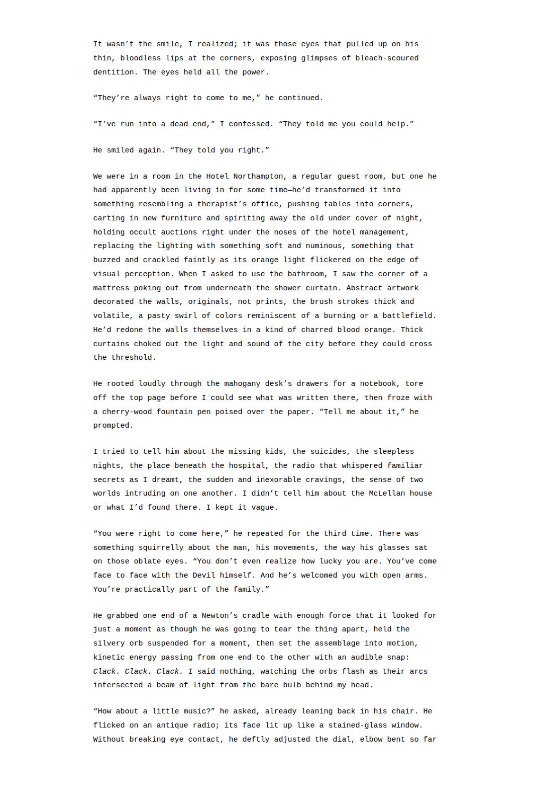It wasn’t the smile, I realized; it was those eyes that pulled up on his thin, bloodless lips at the corners, exposing glimpses of bleach-scoured dentition. The eyes held all the power.
“They’re always right to come to me,” he continued.
“I’ve run into a dead end,” I confessed. “They told me you could help.”
He smiled again. “They told you right.”
We were in a room in the Hotel Northampton, a regular guest room, but one he had apparently been living in for some time—he’d transformed it into something resembling a therapist’s office, pushing tables into corners, carting in new furniture and spiriting away the old under cover of night, holding occult auctions right under the noses of the hotel management, replacing the lighting with something soft and numinous, something that buzzed and crackled faintly as its orange light flickered on the edge of visual perception. When I asked to use the bathroom, I saw the corner of a mattress poking out from underneath the shower curtain. Abstract artwork decorated the walls, originals, not prints, the brush strokes thick and volatile, a pasty swirl of colors reminiscent of a burning or a battlefield. He’d redone the walls themselves in a kind of charred blood orange. Thick curtains choked out the light and sound of the city before they could cross the threshold.
He rooted loudly through the mahogany desk’s drawers for a notebook, tore off the top page before I could see what was written there, then froze with a cherry-wood fountain pen poised over the paper. “Tell me about it,” he prompted.
I tried to tell him about the missing kids, the suicides, the sleepless nights, the place beneath the hospital, the radio that whispered familiar secrets as I dreamt, the sudden and inexorable cravings, the sense of two worlds intruding on one another. I didn’t tell him about the McLellan house or what I’d found there. I kept it vague.
“You were right to come here,” he repeated for the third time. There was something squirrelly about the man, his movements, the way his glasses sat on those oblate eyes. “You don’t even realize how lucky you are. You’ve come face to face with the Devil himself. And he’s welcomed you with open arms. You’re practically part of the family.”
He grabbed one end of a Newton’s cradle with enough force that it looked for just a moment as though he was going to tear the thing apart, held the silvery orb suspended for a moment, then set the assemblage into motion, kinetic energy passing from one end to the other with an audible snap: Clack. Clack. Clack. I said nothing, watching the orbs flash as their arcs intersected a beam of light from the bare bulb behind my head.
“How about a little music?” he asked, already leaning back in his chair. He flicked on an antique radio; its face lit up like a stained-glass window. Without breaking eye contact, he deftly adjusted the dial, elbow bent so far